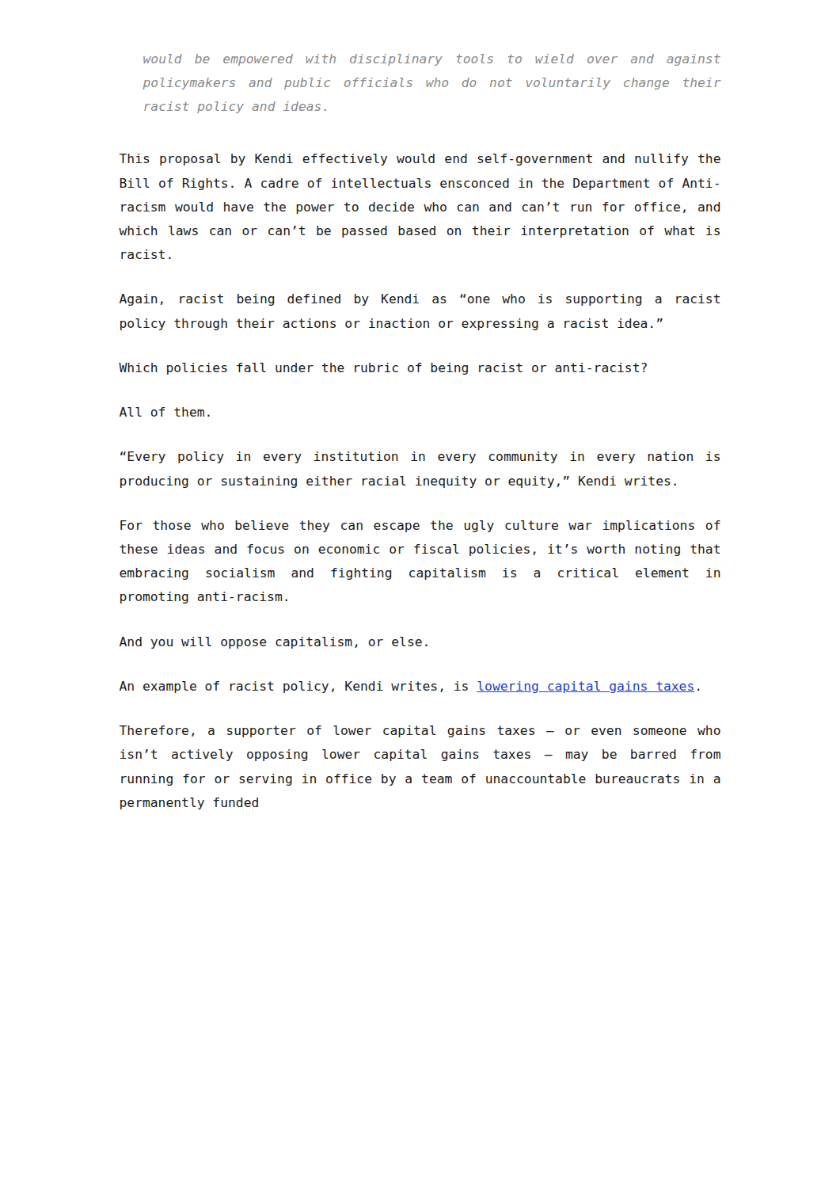would be empowered with disciplinary tools to wield over and against policymakers and public officials who do not voluntarily change their racist policy and ideas.
This proposal by Kendi effectively would end self-government and nullify the Bill of Rights. A cadre of intellectuals ensconced in the Department of Anti-racism would have the power to decide who can and can’t run for office, and which laws can or can’t be passed based on their interpretation of what is racist.
Again, racist being defined by Kendi as “one who is supporting a racist policy through their actions or inaction or expressing a racist idea.”
Which policies fall under the rubric of being racist or anti-racist?
All of them.
“Every policy in every institution in every community in every nation is producing or sustaining either racial inequity or equity,” Kendi writes.
For those who believe they can escape the ugly culture war implications of these ideas and focus on economic or fiscal policies, it’s worth noting that embracing socialism and fighting capitalism is a critical element in promoting anti-racism.
And you will oppose capitalism, or else.
An example of racist policy, Kendi writes, is lowering capital gains taxes.
Therefore, a supporter of lower capital gains taxes — or even someone who isn’t actively opposing lower capital gains taxes — may be barred from running for or serving in office by a team of unaccountable bureaucrats in a permanently funded